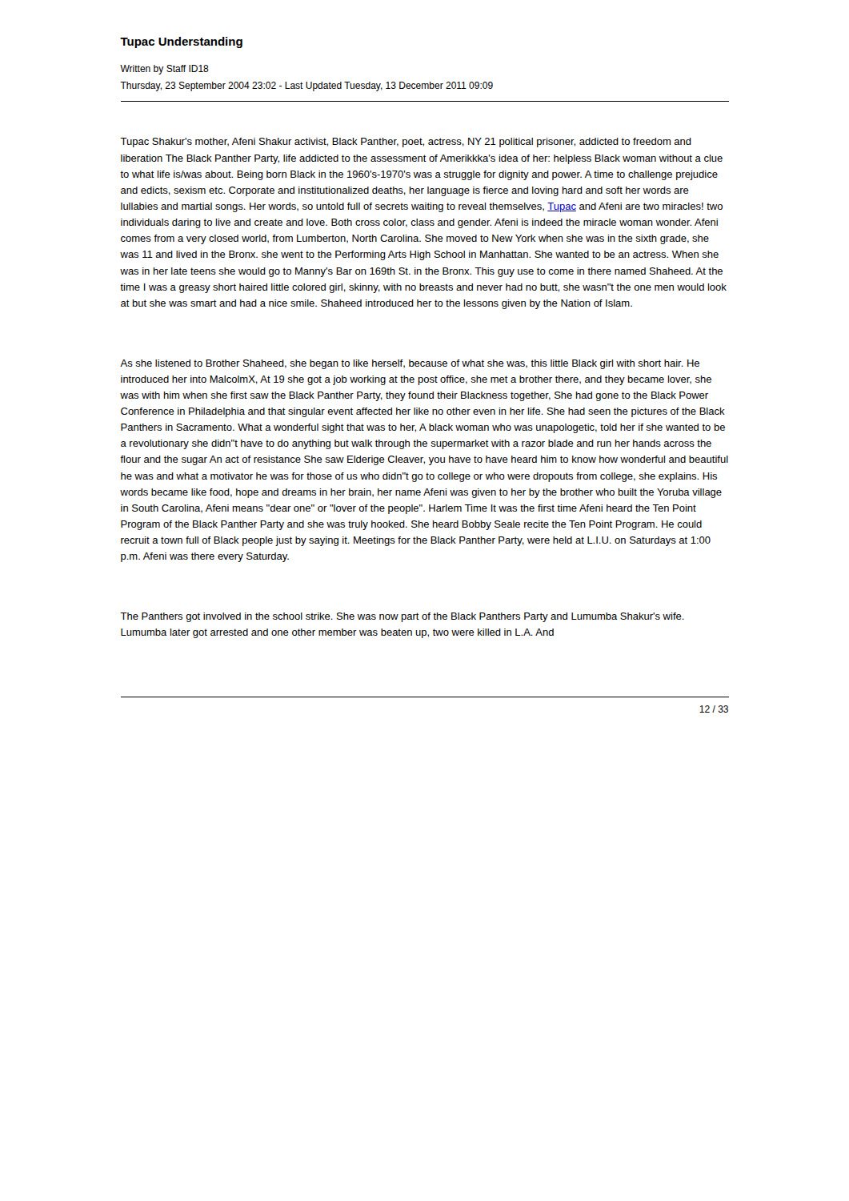Tupac Understanding
Written by Staff ID18
Thursday, 23 September 2004 23:02 - Last Updated Tuesday, 13 December 2011 09:09
Tupac Shakur's mother, Afeni Shakur activist, Black Panther, poet, actress, NY 21 political prisoner, addicted to freedom and liberation The Black Panther Party, life addicted to the assessment of Amerikkka's idea of her: helpless Black woman without a clue to what life is/was about. Being born Black in the 1960's-1970's was a struggle for dignity and power. A time to challenge prejudice and edicts, sexism etc. Corporate and institutionalized deaths, her language is fierce and loving hard and soft her words are lullabies and martial songs. Her words, so untold full of secrets waiting to reveal themselves, Tupac and Afeni are two miracles! two individuals daring to live and create and love. Both cross color, class and gender. Afeni is indeed the miracle woman wonder. Afeni comes from a very closed world, from Lumberton, North Carolina. She moved to New York when she was in the sixth grade, she was 11 and lived in the Bronx. she went to the Performing Arts High School in Manhattan. She wanted to be an actress. When she was in her late teens she would go to Manny's Bar on 169th St. in the Bronx. This guy use to come in there named Shaheed. At the time I was a greasy short haired little colored girl, skinny, with no breasts and never had no butt, she wasn"t the one men would look at but she was smart and had a nice smile. Shaheed introduced her to the lessons given by the Nation of Islam.
As she listened to Brother Shaheed, she began to like herself, because of what she was, this little Black girl with short hair. He introduced her into MalcolmX, At 19 she got a job working at the post office, she met a brother there, and they became lover, she was with him when she first saw the Black Panther Party, they found their Blackness together, She had gone to the Black Power Conference in Philadelphia and that singular event affected her like no other even in her life. She had seen the pictures of the Black Panthers in Sacramento. What a wonderful sight that was to her, A black woman who was unapologetic, told her if she wanted to be a revolutionary she didn"t have to do anything but walk through the supermarket with a razor blade and run her hands across the flour and the sugar An act of resistance She saw Elderige Cleaver, you have to have heard him to know how wonderful and beautiful he was and what a motivator he was for those of us who didn"t go to college or who were dropouts from college, she explains. His words became like food, hope and dreams in her brain, her name Afeni was given to her by the brother who built the Yoruba village in South Carolina, Afeni means "dear one" or "lover of the people". Harlem Time It was the first time Afeni heard the Ten Point Program of the Black Panther Party and she was truly hooked. She heard Bobby Seale recite the Ten Point Program. He could recruit a town full of Black people just by saying it. Meetings for the Black Panther Party, were held at L.I.U. on Saturdays at 1:00 p.m. Afeni was there every Saturday.
The Panthers got involved in the school strike. She was now part of the Black Panthers Party and Lumumba Shakur's wife. Lumumba later got arrested and one other member was beaten up, two were killed in L.A. And
12 / 33